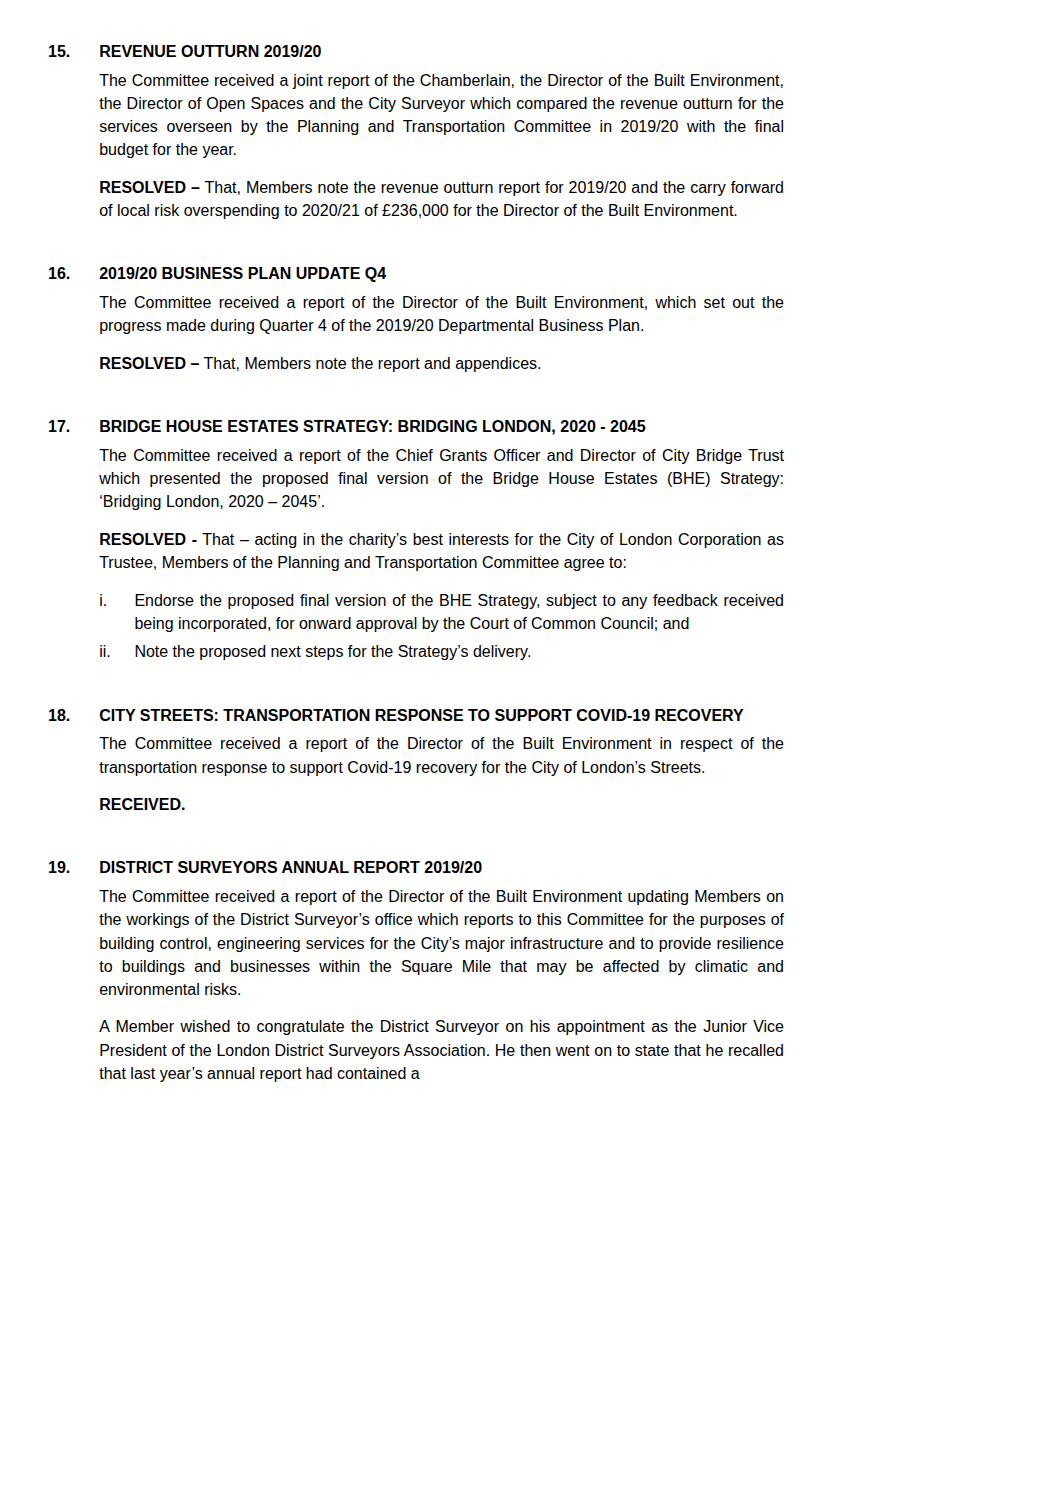15.
Revenue Outturn 2019/20
The Committee received a joint report of the Chamberlain, the Director of the Built Environment, the Director of Open Spaces and the City Surveyor which compared the revenue outturn for the services overseen by the Planning and Transportation Committee in 2019/20 with the final budget for the year.
RESOLVED – That, Members note the revenue outturn report for 2019/20 and the carry forward of local risk overspending to 2020/21 of £236,000 for the Director of the Built Environment.
16.
2019/20 Business Plan Update Q4
The Committee received a report of the Director of the Built Environment, which set out the progress made during Quarter 4 of the 2019/20 Departmental Business Plan.
RESOLVED – That, Members note the report and appendices.
17.
Bridge House Estates Strategy: Bridging London, 2020 - 2045
The Committee received a report of the Chief Grants Officer and Director of City Bridge Trust which presented the proposed final version of the Bridge House Estates (BHE) Strategy: ‘Bridging London, 2020 – 2045’.
RESOLVED - That – acting in the charity’s best interests for the City of London Corporation as Trustee, Members of the Planning and Transportation Committee agree to:
i. Endorse the proposed final version of the BHE Strategy, subject to any feedback received being incorporated, for onward approval by the Court of Common Council; and
ii. Note the proposed next steps for the Strategy’s delivery.
18.
City Streets: Transportation Response to Support Covid-19 Recovery
The Committee received a report of the Director of the Built Environment in respect of the transportation response to support Covid-19 recovery for the City of London’s Streets.
RECEIVED.
19.
District Surveyors Annual Report 2019/20
The Committee received a report of the Director of the Built Environment updating Members on the workings of the District Surveyor’s office which reports to this Committee for the purposes of building control, engineering services for the City’s major infrastructure and to provide resilience to buildings and businesses within the Square Mile that may be affected by climatic and environmental risks.
A Member wished to congratulate the District Surveyor on his appointment as the Junior Vice President of the London District Surveyors Association. He then went on to state that he recalled that last year’s annual report had contained a